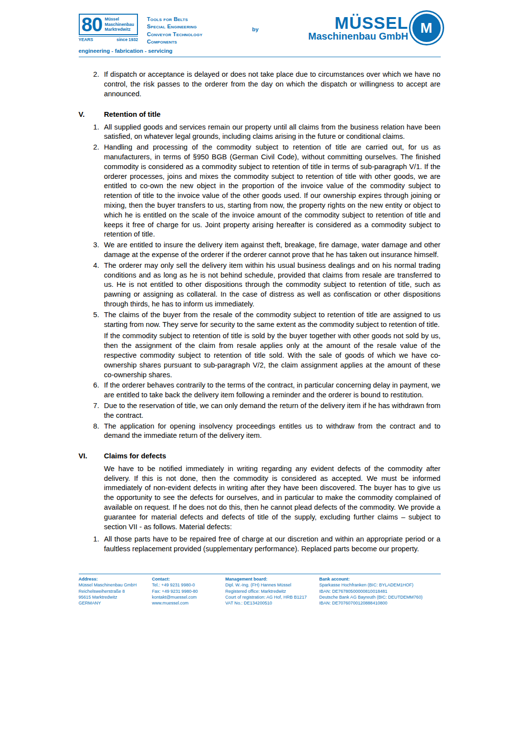80
Müssel
Maschinenbau
Marktredwitz
YEARS since 1932
Tools for Belts
Special Engineering
Conveyor Technology
Components
by
MÜSSEL
Maschinenbau GmbH
M
engineering - fabrication - servicing
2. If dispatch or acceptance is delayed or does not take place due to circumstances over which we have no control, the risk passes to the orderer from the day on which the dispatch or willingness to accept are announced.
V. Retention of title
1. All supplied goods and services remain our property until all claims from the business relation have been satisfied, on whatever legal grounds, including claims arising in the future or conditional claims.
2. Handling and processing of the commodity subject to retention of title are carried out, for us as manufacturers, in terms of §950 BGB (German Civil Code), without committing ourselves. The finished commodity is considered as a commodity subject to retention of title in terms of sub-paragraph V/1. If the orderer processes, joins and mixes the commodity subject to retention of title with other goods, we are entitled to co-own the new object in the proportion of the invoice value of the commodity subject to retention of title to the invoice value of the other goods used. If our ownership expires through joining or mixing, then the buyer transfers to us, starting from now, the property rights on the new entity or object to which he is entitled on the scale of the invoice amount of the commodity subject to retention of title and keeps it free of charge for us. Joint property arising hereafter is considered as a commodity subject to retention of title.
3. We are entitled to insure the delivery item against theft, breakage, fire damage, water damage and other damage at the expense of the orderer if the orderer cannot prove that he has taken out insurance himself.
4. The orderer may only sell the delivery item within his usual business dealings and on his normal trading conditions and as long as he is not behind schedule, provided that claims from resale are transferred to us. He is not entitled to other dispositions through the commodity subject to retention of title, such as pawning or assigning as collateral. In the case of distress as well as confiscation or other dispositions through thirds, he has to inform us immediately.
5. The claims of the buyer from the resale of the commodity subject to retention of title are assigned to us starting from now. They serve for security to the same extent as the commodity subject to retention of title.
If the commodity subject to retention of title is sold by the buyer together with other goods not sold by us, then the assignment of the claim from resale applies only at the amount of the resale value of the respective commodity subject to retention of title sold. With the sale of goods of which we have co-ownership shares pursuant to sub-paragraph V/2, the claim assignment applies at the amount of these co-ownership shares.
6. If the orderer behaves contrarily to the terms of the contract, in particular concerning delay in payment, we are entitled to take back the delivery item following a reminder and the orderer is bound to restitution.
7. Due to the reservation of title, we can only demand the return of the delivery item if he has withdrawn from the contract.
8. The application for opening insolvency proceedings entitles us to withdraw from the contract and to demand the immediate return of the delivery item.
VI. Claims for defects
We have to be notified immediately in writing regarding any evident defects of the commodity after delivery. If this is not done, then the commodity is considered as accepted. We must be informed immediately of non-evident defects in writing after they have been discovered. The buyer has to give us the opportunity to see the defects for ourselves, and in particular to make the commodity complained of available on request. If he does not do this, then he cannot plead defects of the commodity. We provide a guarantee for material defects and defects of title of the supply, excluding further claims – subject to section VII - as follows. Material defects:
1. All those parts have to be repaired free of charge at our discretion and within an appropriate period or a faultless replacement provided (supplementary performance). Replaced parts become our property.
Address:
Müssel Maschinenbau GmbH
Reichelsweiherstraße 8
95615 Marktredwitz
GERMANY
Contact:
Tel.: +49 9231 9980-0
Fax: +49 9231 9980-80
kontakt@muessel.com
www.muessel.com
Management board:
Dipl. W.-Ing. (FH) Hannes Müssel
Registered office: Marktredwitz
Court of registration: AG Hof, HRB B1217
VAT No.: DE134200510
Bank account:
Sparkasse Hochfranken (BIC: BYLADEM1HOF)
IBAN: DE76780500000810018481
Deutsche Bank AG Bayreuth (BIC: DEUTDEMM760)
IBAN: DE70760700120888410800